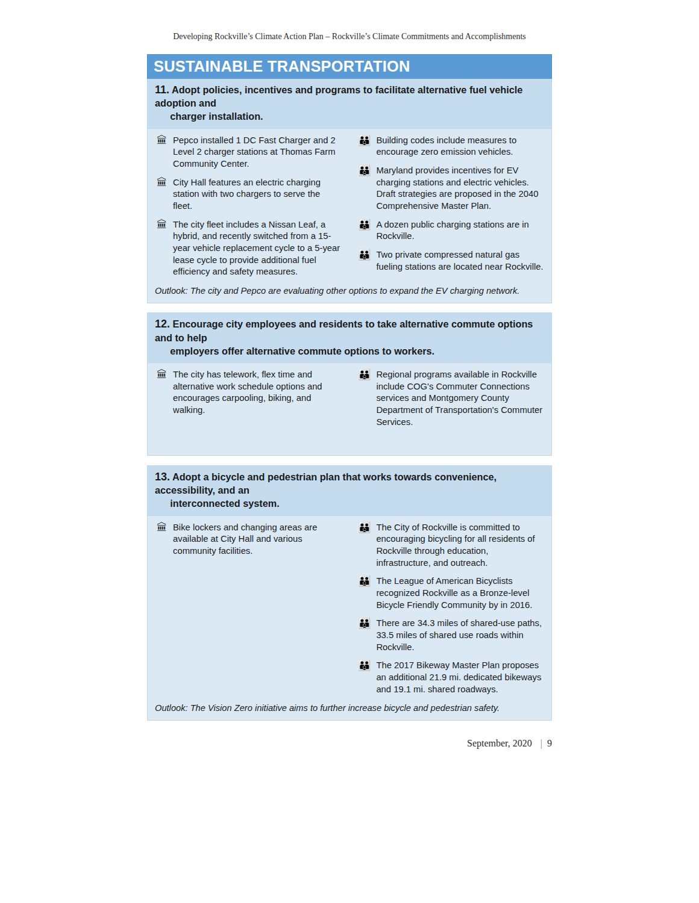Developing Rockville’s Climate Action Plan – Rockville’s Climate Commitments and Accomplishments
SUSTAINABLE TRANSPORTATION
11. Adopt policies, incentives and programs to facilitate alternative fuel vehicle adoption and charger installation.
🏛Pepco installed 1 DC Fast Charger and 2 Level 2 charger stations at Thomas Farm Community Center.
🏛City Hall features an electric charging station with two chargers to serve the fleet.
🏛The city fleet includes a Nissan Leaf, a hybrid, and recently switched from a 15-year vehicle replacement cycle to a 5-year lease cycle to provide additional fuel efficiency and safety measures.
👪Building codes include measures to encourage zero emission vehicles.
👪Maryland provides incentives for EV charging stations and electric vehicles. Draft strategies are proposed in the 2040 Comprehensive Master Plan.
👪A dozen public charging stations are in Rockville.
👪Two private compressed natural gas fueling stations are located near Rockville.
Outlook: The city and Pepco are evaluating other options to expand the EV charging network.
12. Encourage city employees and residents to take alternative commute options and to help employers offer alternative commute options to workers.
🏛The city has telework, flex time and alternative work schedule options and encourages carpooling, biking, and walking.
👪Regional programs available in Rockville include COG's Commuter Connections services and Montgomery County Department of Transportation's Commuter Services.
13. Adopt a bicycle and pedestrian plan that works towards convenience, accessibility, and an interconnected system.
🏛Bike lockers and changing areas are available at City Hall and various community facilities.
👪The City of Rockville is committed to encouraging bicycling for all residents of Rockville through education, infrastructure, and outreach.
👪The League of American Bicyclists recognized Rockville as a Bronze-level Bicycle Friendly Community by in 2016.
👪There are 34.3 miles of shared-use paths, 33.5 miles of shared use roads within Rockville.
👪The 2017 Bikeway Master Plan proposes an additional 21.9 mi. dedicated bikeways and 19.1 mi. shared roadways.
Outlook: The Vision Zero initiative aims to further increase bicycle and pedestrian safety.
September, 2020 |9